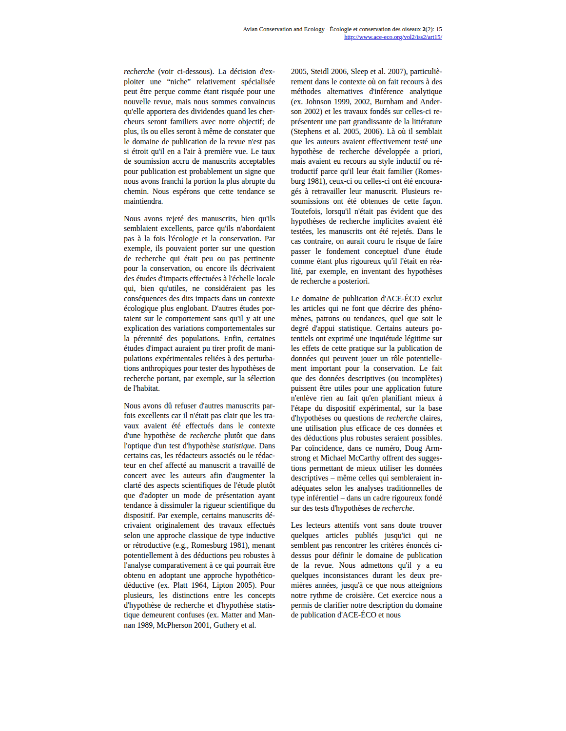Avian Conservation and Ecology - Écologie et conservation des oiseaux 2(2): 15 http://www.ace-eco.org/vol2/iss2/art15/
recherche (voir ci-dessous). La décision d'exploiter une “niche” relativement spécialisée peut être perçue comme étant risquée pour une nouvelle revue, mais nous sommes convaincus qu'elle apportera des dividendes quand les chercheurs seront familiers avec notre objectif; de plus, ils ou elles seront à même de constater que le domaine de publication de la revue n'est pas si étroit qu'il en a l'air à première vue. Le taux de soumission accru de manuscrits acceptables pour publication est probablement un signe que nous avons franchi la portion la plus abrupte du chemin. Nous espérons que cette tendance se maintiendra.
Nous avons rejeté des manuscrits, bien qu'ils semblaient excellents, parce qu'ils n'abordaient pas à la fois l'écologie et la conservation. Par exemple, ils pouvaient porter sur une question de recherche qui était peu ou pas pertinente pour la conservation, ou encore ils décrivaient des études d'impacts effectuées à l'échelle locale qui, bien qu'utiles, ne considéraient pas les conséquences des dits impacts dans un contexte écologique plus englobant. D'autres études portaient sur le comportement sans qu'il y ait une explication des variations comportementales sur la pérennité des populations. Enfin, certaines études d'impact auraient pu tirer profit de manipulations expérimentales reliées à des perturbations anthropiques pour tester des hypothèses de recherche portant, par exemple, sur la sélection de l'habitat.
Nous avons dû refuser d'autres manuscrits parfois excellents car il n'était pas clair que les travaux avaient été effectués dans le contexte d'une hypothèse de recherche plutôt que dans l'optique d'un test d'hypothèse statistique. Dans certains cas, les rédacteurs associés ou le rédacteur en chef affecté au manuscrit a travaillé de concert avec les auteurs afin d'augmenter la clarté des aspects scientifiques de l'étude plutôt que d'adopter un mode de présentation ayant tendance à dissimuler la rigueur scientifique du dispositif. Par exemple, certains manuscrits décrivaient originalement des travaux effectués selon une approche classique de type inductive or rétroductive (e.g., Romesburg 1981), menant potentiellement à des déductions peu robustes à l'analyse comparativement à ce qui pourrait être obtenu en adoptant une approche hypothético-déductive (ex. Platt 1964, Lipton 2005). Pour plusieurs, les distinctions entre les concepts d'hypothèse de recherche et d'hypothèse statistique demeurent confuses (ex. Matter and Mannan 1989, McPherson 2001, Guthery et al.
2005, Steidl 2006, Sleep et al. 2007), particulièrement dans le contexte où on fait recours à des méthodes alternatives d'inférence analytique (ex. Johnson 1999, 2002, Burnham and Anderson 2002) et les travaux fondés sur celles-ci représentent une part grandissante de la littérature (Stephens et al. 2005, 2006). Là où il semblait que les auteurs avaient effectivement testé une hypothèse de recherche développée a priori, mais avaient eu recours au style inductif ou rétroductif parce qu'il leur était familier (Romesburg 1981), ceux-ci ou celles-ci ont été encouragés à retravailler leur manuscrit. Plusieurs resoumissions ont été obtenues de cette façon. Toutefois, lorsqu'il n'était pas évident que des hypothèses de recherche implicites avaient été testées, les manuscrits ont été rejetés. Dans le cas contraire, on aurait couru le risque de faire passer le fondement conceptuel d'une étude comme étant plus rigoureux qu'il l'était en réalité, par exemple, en inventant des hypothèses de recherche a posteriori.
Le domaine de publication d'ACE-ÉCO exclut les articles qui ne font que décrire des phénomènes, patrons ou tendances, quel que soit le degré d'appui statistique. Certains auteurs potentiels ont exprimé une inquiétude légitime sur les effets de cette pratique sur la publication de données qui peuvent jouer un rôle potentiellement important pour la conservation. Le fait que des données descriptives (ou incomplètes) puissent être utiles pour une application future n'enlève rien au fait qu'en planifiant mieux à l'étape du dispositif expérimental, sur la base d'hypothèses ou questions de recherche claires, une utilisation plus efficace de ces données et des déductions plus robustes seraient possibles. Par coïncidence, dans ce numéro, Doug Armstrong et Michael McCarthy offrent des suggestions permettant de mieux utiliser les données descriptives – même celles qui sembleraient inadéquates selon les analyses traditionnelles de type inférentiel – dans un cadre rigoureux fondé sur des tests d'hypothèses de recherche.
Les lecteurs attentifs vont sans doute trouver quelques articles publiés jusqu'ici qui ne semblent pas rencontrer les critères énoncés ci-dessus pour définir le domaine de publication de la revue. Nous admettons qu'il y a eu quelques inconsistances durant les deux premières années, jusqu'à ce que nous atteignions notre rythme de croisière. Cet exercice nous a permis de clarifier notre description du domaine de publication d'ACE-ÉCO et nous